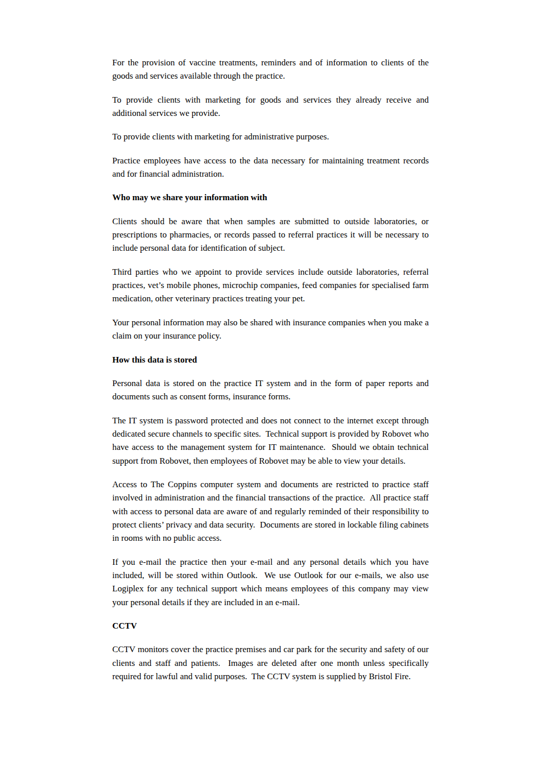For the provision of vaccine treatments, reminders and of information to clients of the goods and services available through the practice.
To provide clients with marketing for goods and services they already receive and additional services we provide.
To provide clients with marketing for administrative purposes.
Practice employees have access to the data necessary for maintaining treatment records and for financial administration.
Who may we share your information with
Clients should be aware that when samples are submitted to outside laboratories, or prescriptions to pharmacies, or records passed to referral practices it will be necessary to include personal data for identification of subject.
Third parties who we appoint to provide services include outside laboratories, referral practices, vet’s mobile phones, microchip companies, feed companies for specialised farm medication, other veterinary practices treating your pet.
Your personal information may also be shared with insurance companies when you make a claim on your insurance policy.
How this data is stored
Personal data is stored on the practice IT system and in the form of paper reports and documents such as consent forms, insurance forms.
The IT system is password protected and does not connect to the internet except through dedicated secure channels to specific sites. Technical support is provided by Robovet who have access to the management system for IT maintenance. Should we obtain technical support from Robovet, then employees of Robovet may be able to view your details.
Access to The Coppins computer system and documents are restricted to practice staff involved in administration and the financial transactions of the practice. All practice staff with access to personal data are aware of and regularly reminded of their responsibility to protect clients’ privacy and data security. Documents are stored in lockable filing cabinets in rooms with no public access.
If you e-mail the practice then your e-mail and any personal details which you have included, will be stored within Outlook. We use Outlook for our e-mails, we also use Logiplex for any technical support which means employees of this company may view your personal details if they are included in an e-mail.
CCTV
CCTV monitors cover the practice premises and car park for the security and safety of our clients and staff and patients. Images are deleted after one month unless specifically required for lawful and valid purposes. The CCTV system is supplied by Bristol Fire.